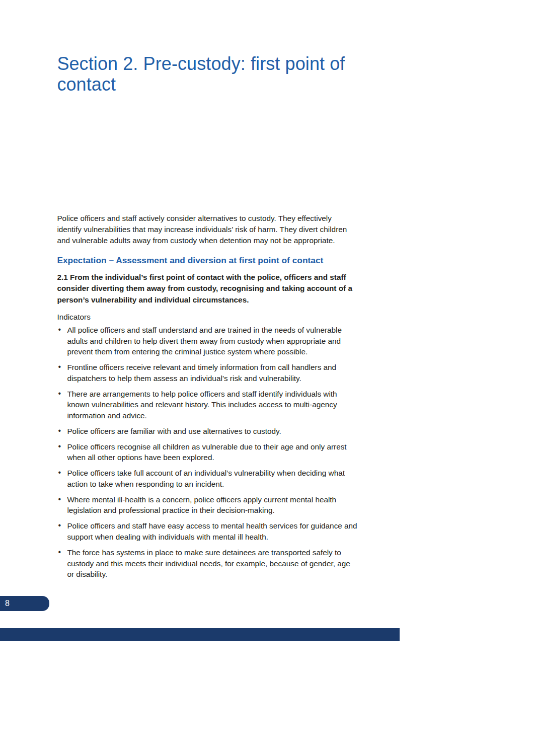Section 2. Pre-custody: first point of
contact
Police officers and staff actively consider alternatives to custody. They effectively identify vulnerabilities that may increase individuals’ risk of harm. They divert children and vulnerable adults away from custody when detention may not be appropriate.
Expectation – Assessment and diversion at first point of contact
2.1 From the individual’s first point of contact with the police, officers and staff consider diverting them away from custody, recognising and taking account of a person’s vulnerability and individual circumstances.
Indicators
All police officers and staff understand and are trained in the needs of vulnerable adults and children to help divert them away from custody when appropriate and prevent them from entering the criminal justice system where possible.
Frontline officers receive relevant and timely information from call handlers and dispatchers to help them assess an individual’s risk and vulnerability.
There are arrangements to help police officers and staff identify individuals with known vulnerabilities and relevant history. This includes access to multi-agency information and advice.
Police officers are familiar with and use alternatives to custody.
Police officers recognise all children as vulnerable due to their age and only arrest when all other options have been explored.
Police officers take full account of an individual’s vulnerability when deciding what action to take when responding to an incident.
Where mental ill-health is a concern, police officers apply current mental health legislation and professional practice in their decision-making.
Police officers and staff have easy access to mental health services for guidance and support when dealing with individuals with mental ill health.
The force has systems in place to make sure detainees are transported safely to custody and this meets their individual needs, for example, because of gender, age or disability.
8